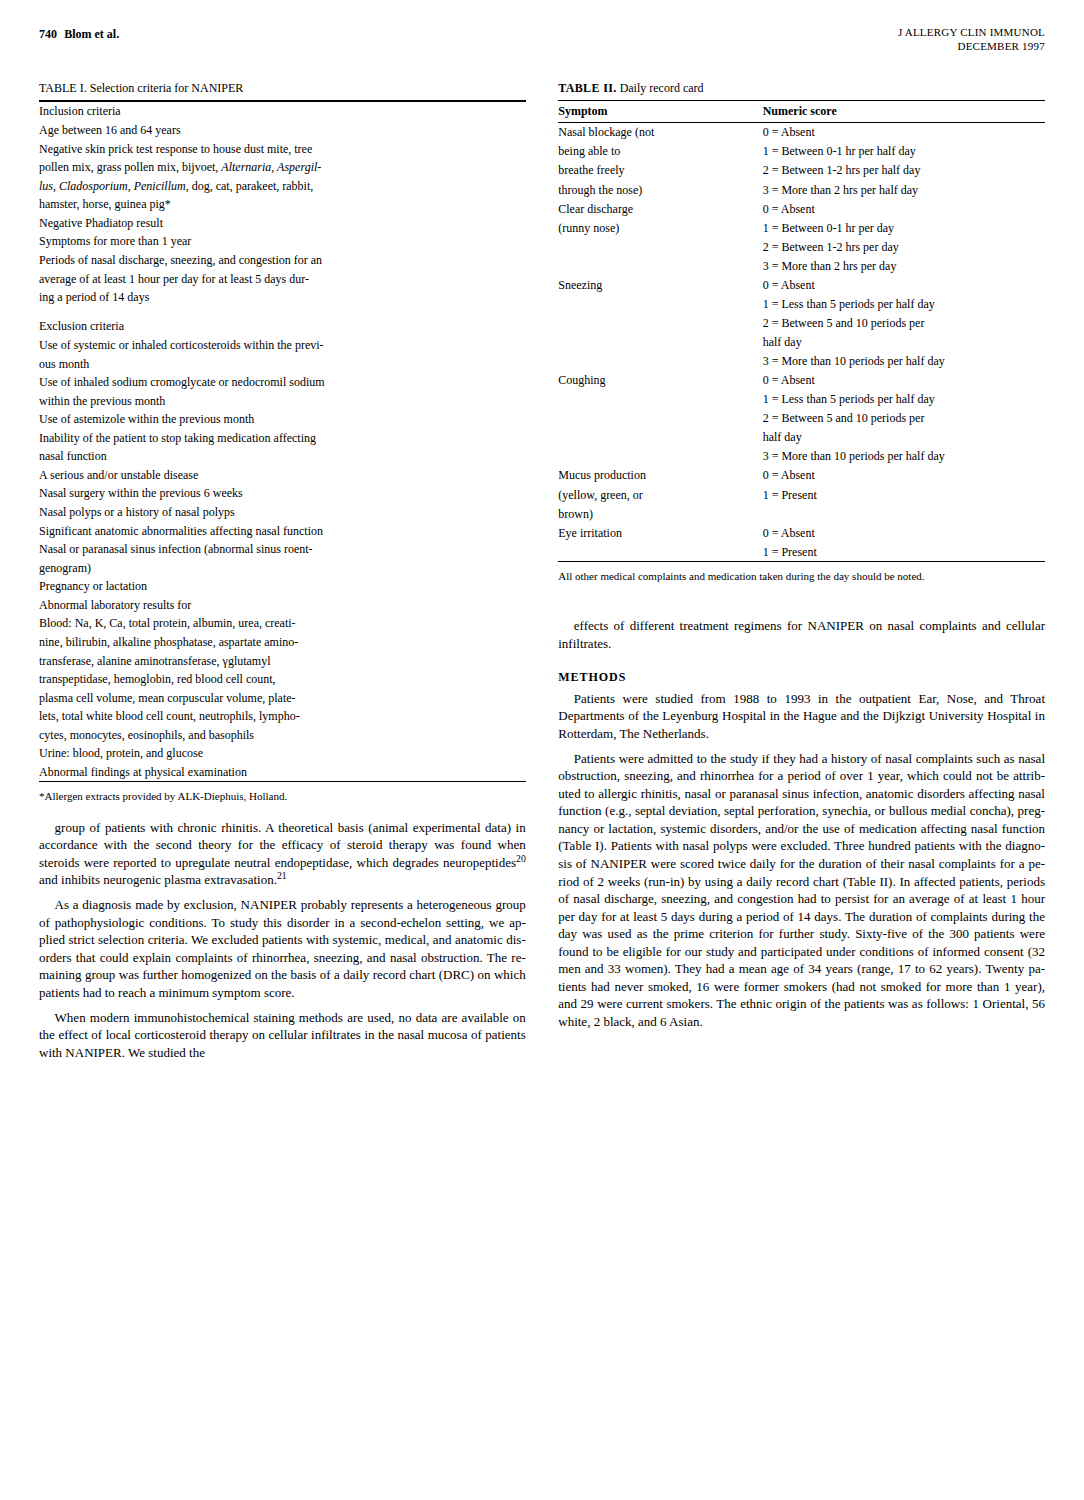740 Blom et al.
J ALLERGY CLIN IMMUNOL
DECEMBER 1997
TABLE I. Selection criteria for NANIPER
| Inclusion criteria |
| Age between 16 and 64 years |
| Negative skin prick test response to house dust mite, tree |
| pollen mix, grass pollen mix, bijvoet, Alternaria, Aspergil- |
| lus, Cladosporium, Penicillum, dog, cat, parakeet, rabbit, |
| hamster, horse, guinea pig* |
| Negative Phadiatop result |
| Symptoms for more than 1 year |
| Periods of nasal discharge, sneezing, and congestion for an |
| average of at least 1 hour per day for at least 5 days dur- |
| ing a period of 14 days |
| Exclusion criteria |
| Use of systemic or inhaled corticosteroids within the previ- |
| ous month |
| Use of inhaled sodium cromoglycate or nedocromil sodium |
| within the previous month |
| Use of astemizole within the previous month |
| Inability of the patient to stop taking medication affecting |
| nasal function |
| A serious and/or unstable disease |
| Nasal surgery within the previous 6 weeks |
| Nasal polyps or a history of nasal polyps |
| Significant anatomic abnormalities affecting nasal function |
| Nasal or paranasal sinus infection (abnormal sinus roent- |
| genogram) |
| Pregnancy or lactation |
| Abnormal laboratory results for |
| Blood: Na, K, Ca, total protein, albumin, urea, creati- |
| nine, bilirubin, alkaline phosphatase, aspartate amino- |
| transferase, alanine aminotransferase, γglutamyl |
| transpeptidase, hemoglobin, red blood cell count, |
| plasma cell volume, mean corpuscular volume, plate- |
| lets, total white blood cell count, neutrophils, lympho- |
| cytes, monocytes, eosinophils, and basophils |
| Urine: blood, protein, and glucose |
| Abnormal findings at physical examination |
*Allergen extracts provided by ALK-Diephuis, Holland.
group of patients with chronic rhinitis. A theoretical basis (animal experimental data) in accordance with the second theory for the efficacy of steroid therapy was found when steroids were reported to upregulate neutral endopeptidase, which degrades neuropeptides20 and inhibits neurogenic plasma extravasation.21
As a diagnosis made by exclusion, NANIPER probably represents a heterogeneous group of pathophysiologic conditions. To study this disorder in a second-echelon setting, we applied strict selection criteria. We excluded patients with systemic, medical, and anatomic disorders that could explain complaints of rhinorrhea, sneezing, and nasal obstruction. The remaining group was further homogenized on the basis of a daily record chart (DRC) on which patients had to reach a minimum symptom score.
When modern immunohistochemical staining methods are used, no data are available on the effect of local corticosteroid therapy on cellular infiltrates in the nasal mucosa of patients with NANIPER. We studied the
TABLE II. Daily record card
| Symptom | Numeric score |
| --- | --- |
| Nasal blockage (not | 0 = Absent |
| being able to | 1 = Between 0-1 hr per half day |
| breathe freely | 2 = Between 1-2 hrs per half day |
| through the nose) | 3 = More than 2 hrs per half day |
| Clear discharge | 0 = Absent |
| (runny nose) | 1 = Between 0-1 hr per day |
| | 2 = Between 1-2 hrs per day |
| | 3 = More than 2 hrs per day |
| Sneezing | 0 = Absent |
| | 1 = Less than 5 periods per half day |
| | 2 = Between 5 and 10 periods per |
| | half day |
| | 3 = More than 10 periods per half day |
| Coughing | 0 = Absent |
| | 1 = Less than 5 periods per half day |
| | 2 = Between 5 and 10 periods per |
| | half day |
| | 3 = More than 10 periods per half day |
| Mucus production | 0 = Absent |
| (yellow, green, or | 1 = Present |
| brown) | |
| Eye irritation | 0 = Absent |
| | 1 = Present |
All other medical complaints and medication taken during the day should be noted.
effects of different treatment regimens for NANIPER on nasal complaints and cellular infiltrates.
METHODS
Patients were studied from 1988 to 1993 in the outpatient Ear, Nose, and Throat Departments of the Leyenburg Hospital in the Hague and the Dijkzigt University Hospital in Rotterdam, The Netherlands.
Patients were admitted to the study if they had a history of nasal complaints such as nasal obstruction, sneezing, and rhinorrhea for a period of over 1 year, which could not be attributed to allergic rhinitis, nasal or paranasal sinus infection, anatomic disorders affecting nasal function (e.g., septal deviation, septal perforation, synechia, or bullous medial concha), pregnancy or lactation, systemic disorders, and/or the use of medication affecting nasal function (Table I). Patients with nasal polyps were excluded. Three hundred patients with the diagnosis of NANIPER were scored twice daily for the duration of their nasal complaints for a period of 2 weeks (run-in) by using a daily record chart (Table II). In affected patients, periods of nasal discharge, sneezing, and congestion had to persist for an average of at least 1 hour per day for at least 5 days during a period of 14 days. The duration of complaints during the day was used as the prime criterion for further study. Sixty-five of the 300 patients were found to be eligible for our study and participated under conditions of informed consent (32 men and 33 women). They had a mean age of 34 years (range, 17 to 62 years). Twenty patients had never smoked, 16 were former smokers (had not smoked for more than 1 year), and 29 were current smokers. The ethnic origin of the patients was as follows: 1 Oriental, 56 white, 2 black, and 6 Asian.